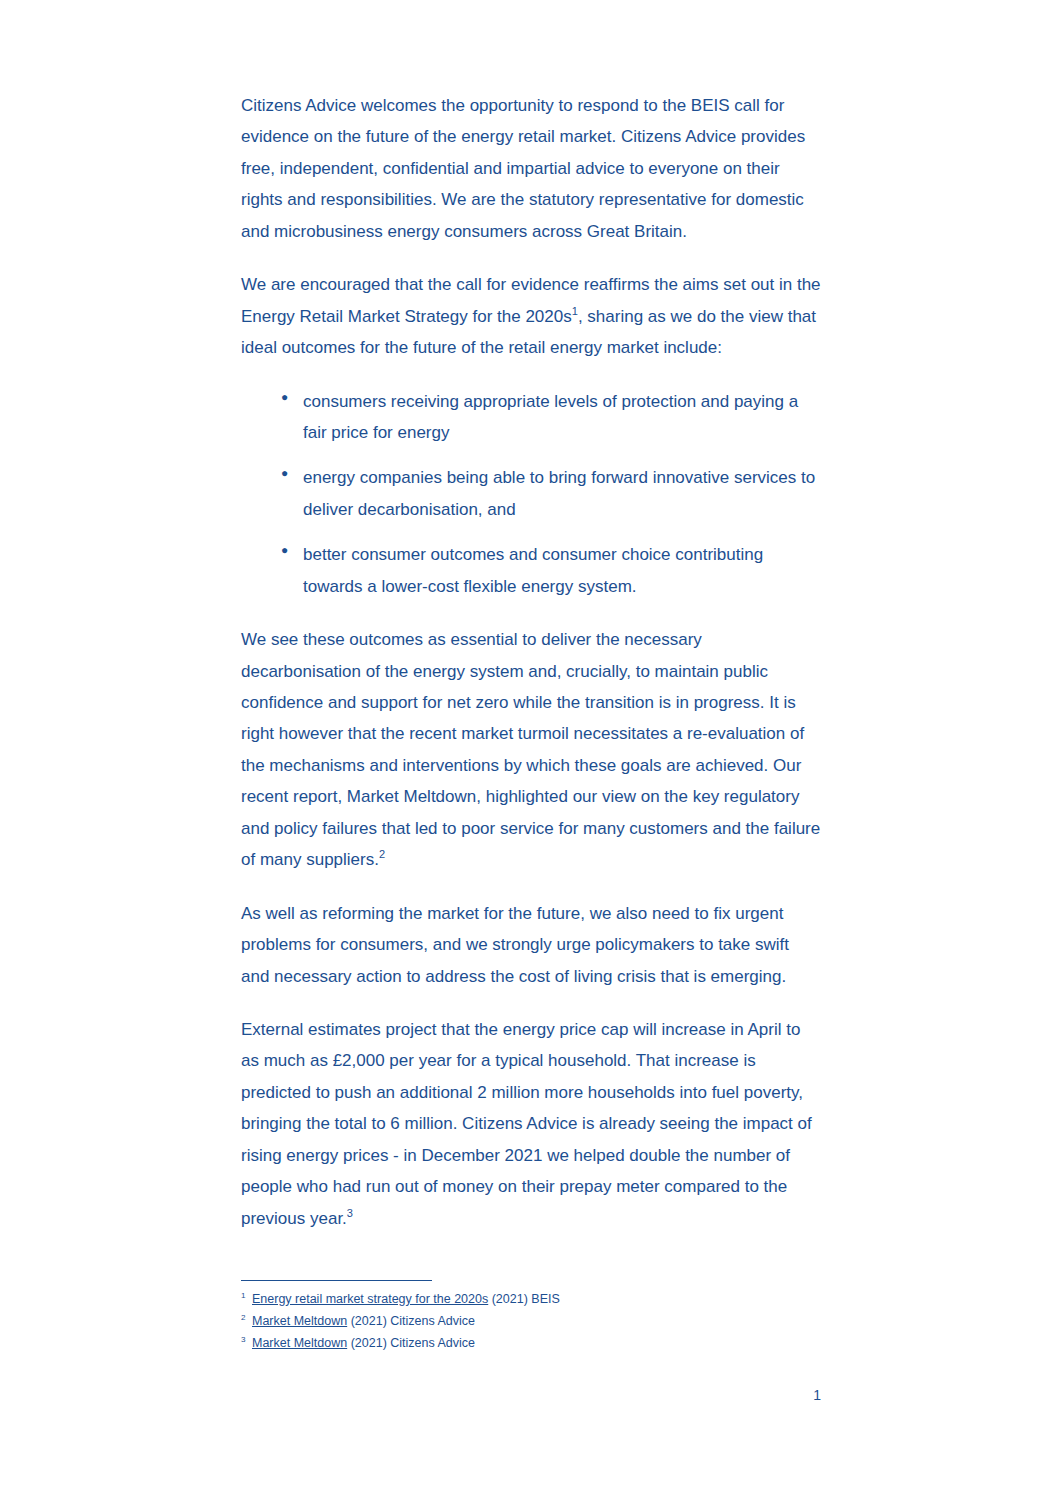Citizens Advice welcomes the opportunity to respond to the BEIS call for evidence on the future of the energy retail market. Citizens Advice provides free, independent, confidential and impartial advice to everyone on their rights and responsibilities. We are the statutory representative for domestic and microbusiness energy consumers across Great Britain.
We are encouraged that the call for evidence reaffirms the aims set out in the Energy Retail Market Strategy for the 2020s1, sharing as we do the view that ideal outcomes for the future of the retail energy market include:
consumers receiving appropriate levels of protection and paying a fair price for energy
energy companies being able to bring forward innovative services to deliver decarbonisation, and
better consumer outcomes and consumer choice contributing towards a lower-cost flexible energy system.
We see these outcomes as essential to deliver the necessary decarbonisation of the energy system and, crucially, to maintain public confidence and support for net zero while the transition is in progress. It is right however that the recent market turmoil necessitates a re-evaluation of the mechanisms and interventions by which these goals are achieved. Our recent report, Market Meltdown, highlighted our view on the key regulatory and policy failures that led to poor service for many customers and the failure of many suppliers.2
As well as reforming the market for the future, we also need to fix urgent problems for consumers, and we strongly urge policymakers to take swift and necessary action to address the cost of living crisis that is emerging.
External estimates project that the energy price cap will increase in April to as much as £2,000 per year for a typical household. That increase is predicted to push an additional 2 million more households into fuel poverty, bringing the total to 6 million. Citizens Advice is already seeing the impact of rising energy prices - in December 2021 we helped double the number of people who had run out of money on their prepay meter compared to the previous year.3
1 Energy retail market strategy for the 2020s (2021) BEIS
2 Market Meltdown (2021) Citizens Advice
3 Market Meltdown (2021) Citizens Advice
1